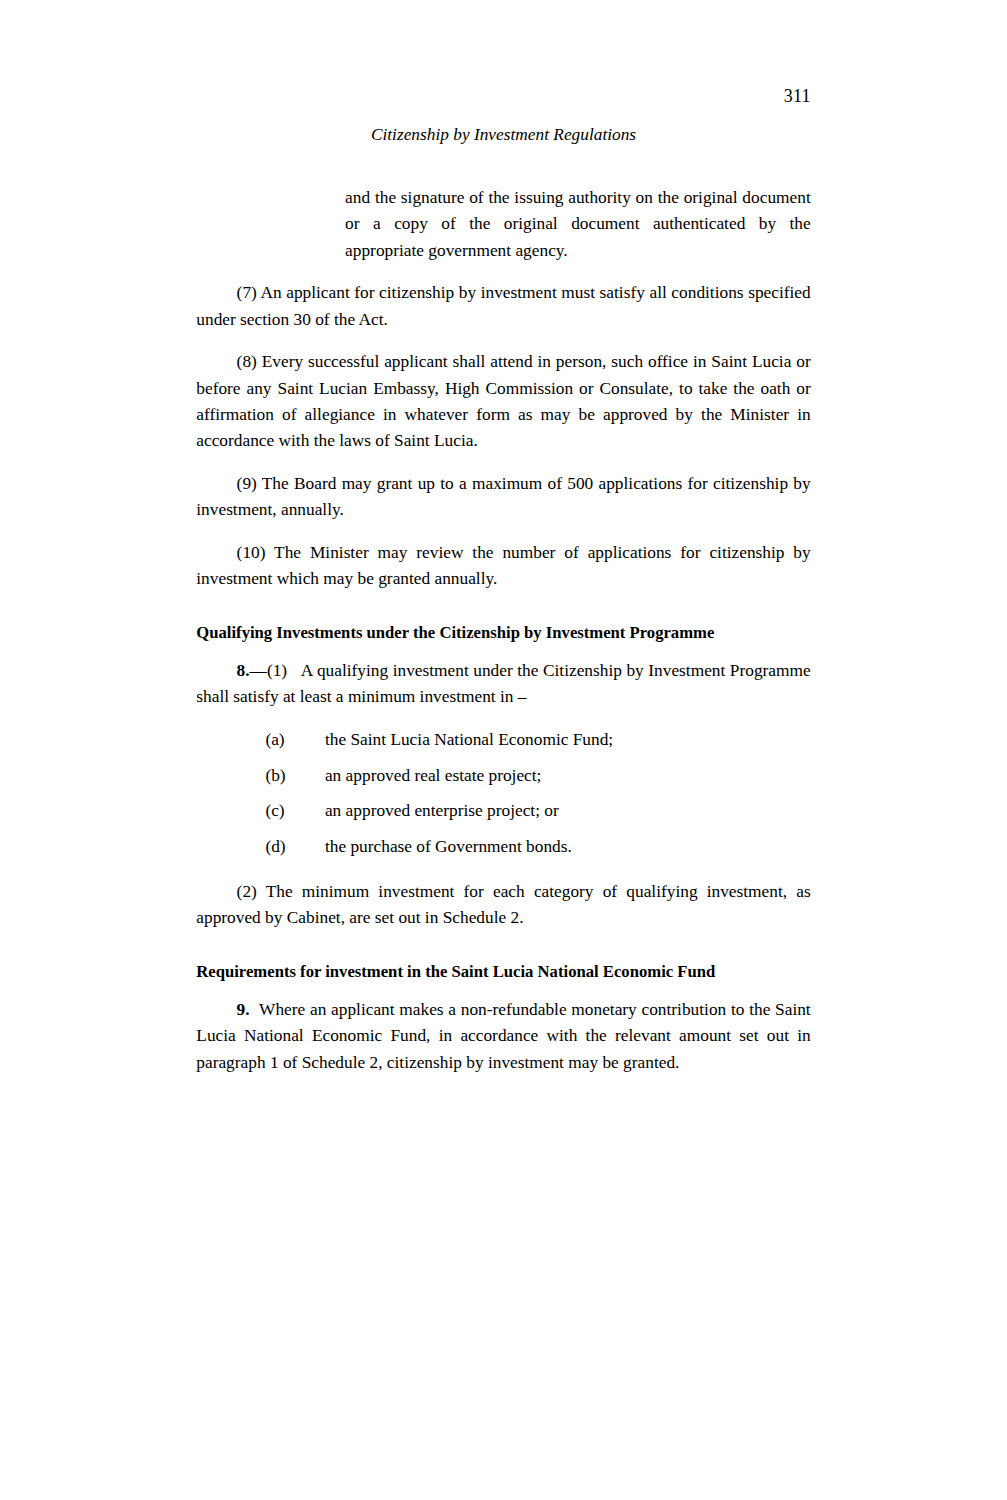311
Citizenship by Investment Regulations
and the signature of the issuing authority on the original document or a copy of the original document authenticated by the appropriate government agency.
(7) An applicant for citizenship by investment must satisfy all conditions specified under section 30 of the Act.
(8) Every successful applicant shall attend in person, such office in Saint Lucia or before any Saint Lucian Embassy, High Commission or Consulate, to take the oath or affirmation of allegiance in whatever form as may be approved by the Minister in accordance with the laws of Saint Lucia.
(9) The Board may grant up to a maximum of 500 applications for citizenship by investment, annually.
(10) The Minister may review the number of applications for citizenship by investment which may be granted annually.
Qualifying Investments under the Citizenship by Investment Programme
8.—(1) A qualifying investment under the Citizenship by Investment Programme shall satisfy at least a minimum investment in –
(a)
the Saint Lucia National Economic Fund;
(b)
an approved real estate project;
(c)
an approved enterprise project; or
(d)
the purchase of Government bonds.
(2) The minimum investment for each category of qualifying investment, as approved by Cabinet, are set out in Schedule 2.
Requirements for investment in the Saint Lucia National Economic Fund
9. Where an applicant makes a non-refundable monetary contribution to the Saint Lucia National Economic Fund, in accordance with the relevant amount set out in paragraph 1 of Schedule 2, citizenship by investment may be granted.